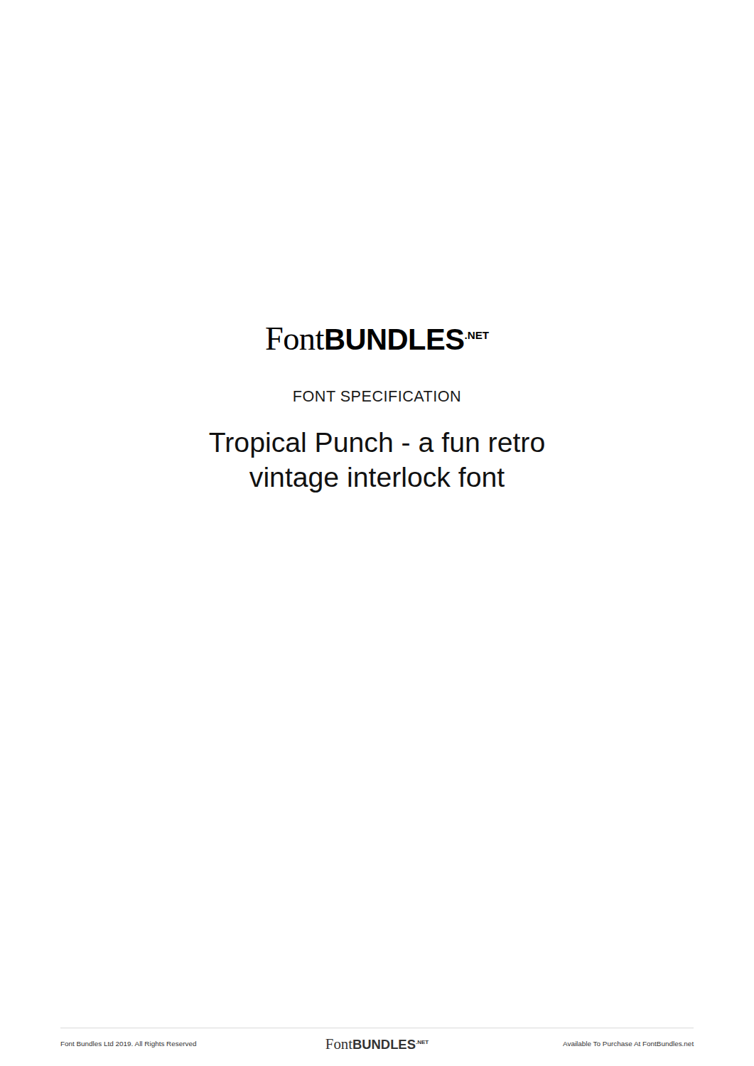Font BUNDLES.NET
FONT SPECIFICATION
Tropical Punch - a fun retro vintage interlock font
Font Bundles Ltd 2019. All Rights Reserved
Font BUNDLES.NET
Available To Purchase At FontBundles.net